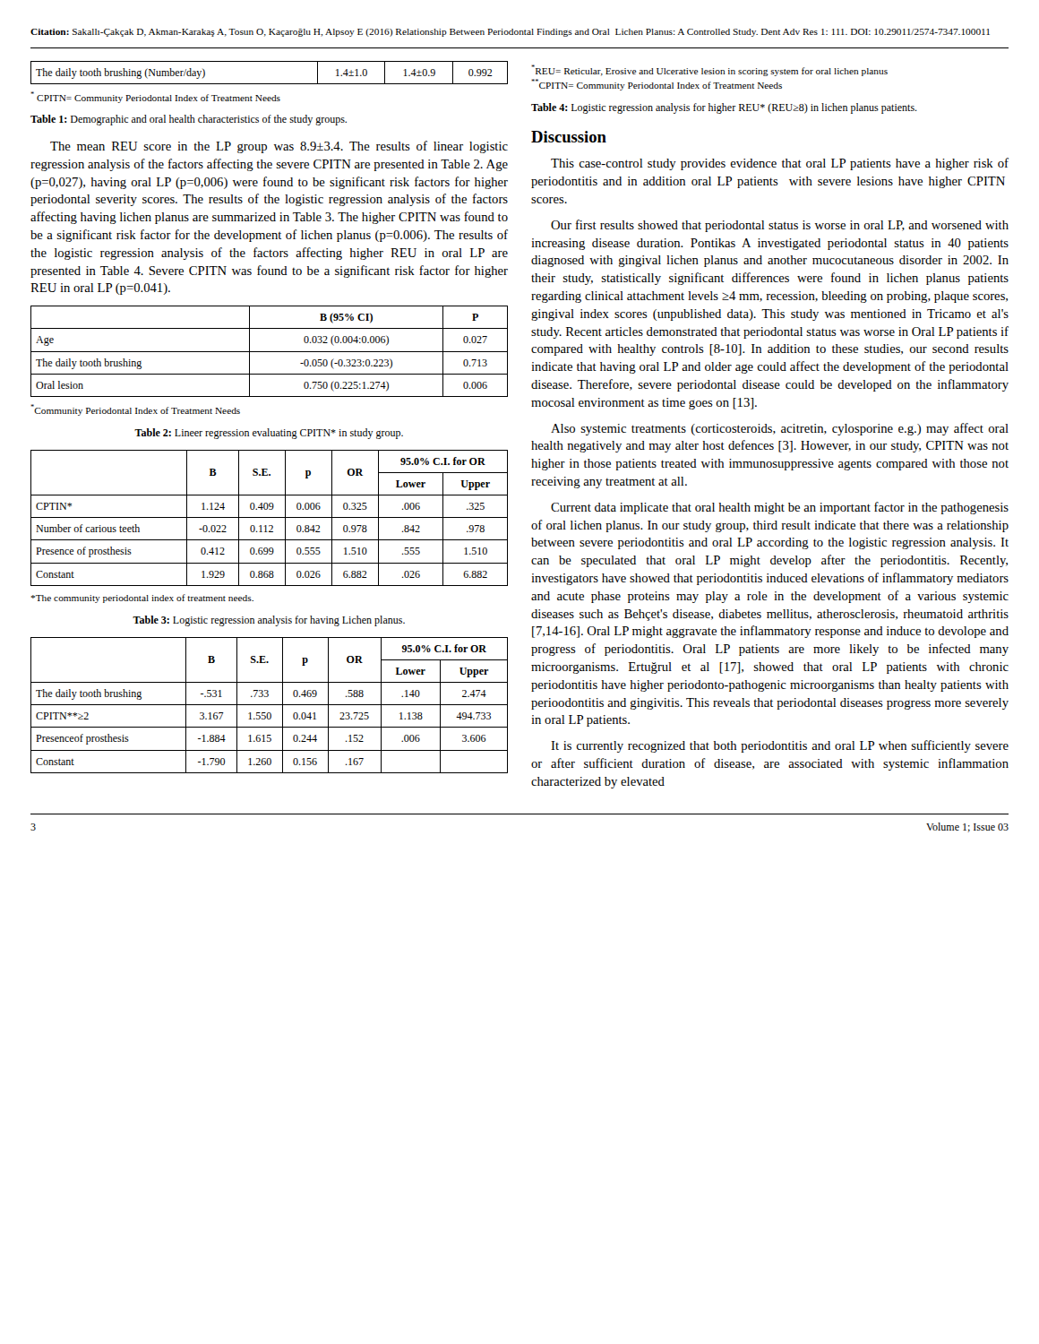Citation: Sakallı-Çakçak D, Akman-Karakaş A, Tosun O, Kaçaroğlu H, Alpsoy E (2016) Relationship Between Periodontal Findings and Oral Lichen Planus: A Controlled Study. Dent Adv Res 1: 111. DOI: 10.29011/2574-7347.100011
| The daily tooth brushing (Number/day) | 1.4±1.0 | 1.4±0.9 | 0.992 |
* CPITN= Community Periodontal Index of Treatment Needs
Table 1: Demographic and oral health characteristics of the study groups.
The mean REU score in the LP group was 8.9±3.4. The results of linear logistic regression analysis of the factors affecting the severe CPITN are presented in Table 2. Age (p=0,027), having oral LP (p=0,006) were found to be significant risk factors for higher periodontal severity scores. The results of the logistic regression analysis of the factors affecting having lichen planus are summarized in Table 3. The higher CPITN was found to be a significant risk factor for the development of lichen planus (p=0.006). The results of the logistic regression analysis of the factors affecting higher REU in oral LP are presented in Table 4. Severe CPITN was found to be a significant risk factor for higher REU in oral LP (p=0.041).
| | B (95% CI) | P |
| Age | 0.032 (0.004:0.006) | 0.027 |
| The daily tooth brushing | -0.050 (-0.323:0.223) | 0.713 |
| Oral lesion | 0.750 (0.225:1.274) | 0.006 |
*Community Periodontal Index of Treatment Needs
Table 2: Lineer regression evaluating CPITN* in study group.
| | B | S.E. | p | OR | 95.0% C.I. for OR |
| Lower | Upper |
| CPTIN* | 1.124 | 0.409 | 0.006 | 0.325 | .006 | .325 |
| Number of carious teeth | -0.022 | 0.112 | 0.842 | 0.978 | .842 | .978 |
| Presence of prosthesis | 0.412 | 0.699 | 0.555 | 1.510 | .555 | 1.510 |
| Constant | 1.929 | 0.868 | 0.026 | 6.882 | .026 | 6.882 |
*The community periodontal index of treatment needs.
Table 3: Logistic regression analysis for having Lichen planus.
| | B | S.E. | p | OR | 95.0% C.I. for OR |
| Lower | Upper |
| The daily tooth brushing | -.531 | .733 | 0.469 | .588 | .140 | 2.474 |
| CPITN**≥2 | 3.167 | 1.550 | 0.041 | 23.725 | 1.138 | 494.733 |
| Presenceof prosthesis | -1.884 | 1.615 | 0.244 | .152 | .006 | 3.606 |
| Constant | -1.790 | 1.260 | 0.156 | .167 | | |
*REU= Reticular, Erosive and Ulcerative lesion in scoring system for oral lichen planus
**CPITN= Community Periodontal Index of Treatment Needs
Table 4: Logistic regression analysis for higher REU* (REU≥8) in lichen planus patients.
Discussion
This case-control study provides evidence that oral LP patients have a higher risk of periodontitis and in addition oral LP patients with severe lesions have higher CPITN scores.
Our first results showed that periodontal status is worse in oral LP, and worsened with increasing disease duration. Pontikas A investigated periodontal status in 40 patients diagnosed with gingival lichen planus and another mucocutaneous disorder in 2002. In their study, statistically significant differences were found in lichen planus patients regarding clinical attachment levels ≥4 mm, recession, bleeding on probing, plaque scores, gingival index scores (unpublished data). This study was mentioned in Tricamo et al's study. Recent articles demonstrated that periodontal status was worse in Oral LP patients if compared with healthy controls [8-10]. In addition to these studies, our second results indicate that having oral LP and older age could affect the development of the periodontal disease. Therefore, severe periodontal disease could be developed on the inflammatory mocosal environment as time goes on [13].
Also systemic treatments (corticosteroids, acitretin, cylosporine e.g.) may affect oral health negatively and may alter host defences [3]. However, in our study, CPITN was not higher in those patients treated with immunosuppressive agents compared with those not receiving any treatment at all.
Current data implicate that oral health might be an important factor in the pathogenesis of oral lichen planus. In our study group, third result indicate that there was a relationship between severe periodontitis and oral LP according to the logistic regression analysis. It can be speculated that oral LP might develop after the periodontitis. Recently, investigators have showed that periodontitis induced elevations of inflammatory mediators and acute phase proteins may play a role in the development of a various systemic diseases such as Behçet's disease, diabetes mellitus, atherosclerosis, rheumatoid arthritis [7,14-16]. Oral LP might aggravate the inflammatory response and induce to devolope and progress of periodontitis. Oral LP patients are more likely to be infected many microorganisms. Ertuğrul et al [17], showed that oral LP patients with chronic periodontitis have higher periodonto-pathogenic microorganisms than healty patients with perioodontitis and gingivitis. This reveals that periodontal diseases progress more severely in oral LP patients.
It is currently recognized that both periodontitis and oral LP when sufficiently severe or after sufficient duration of disease, are associated with systemic inflammation characterized by elevated
3
Volume 1; Issue 03